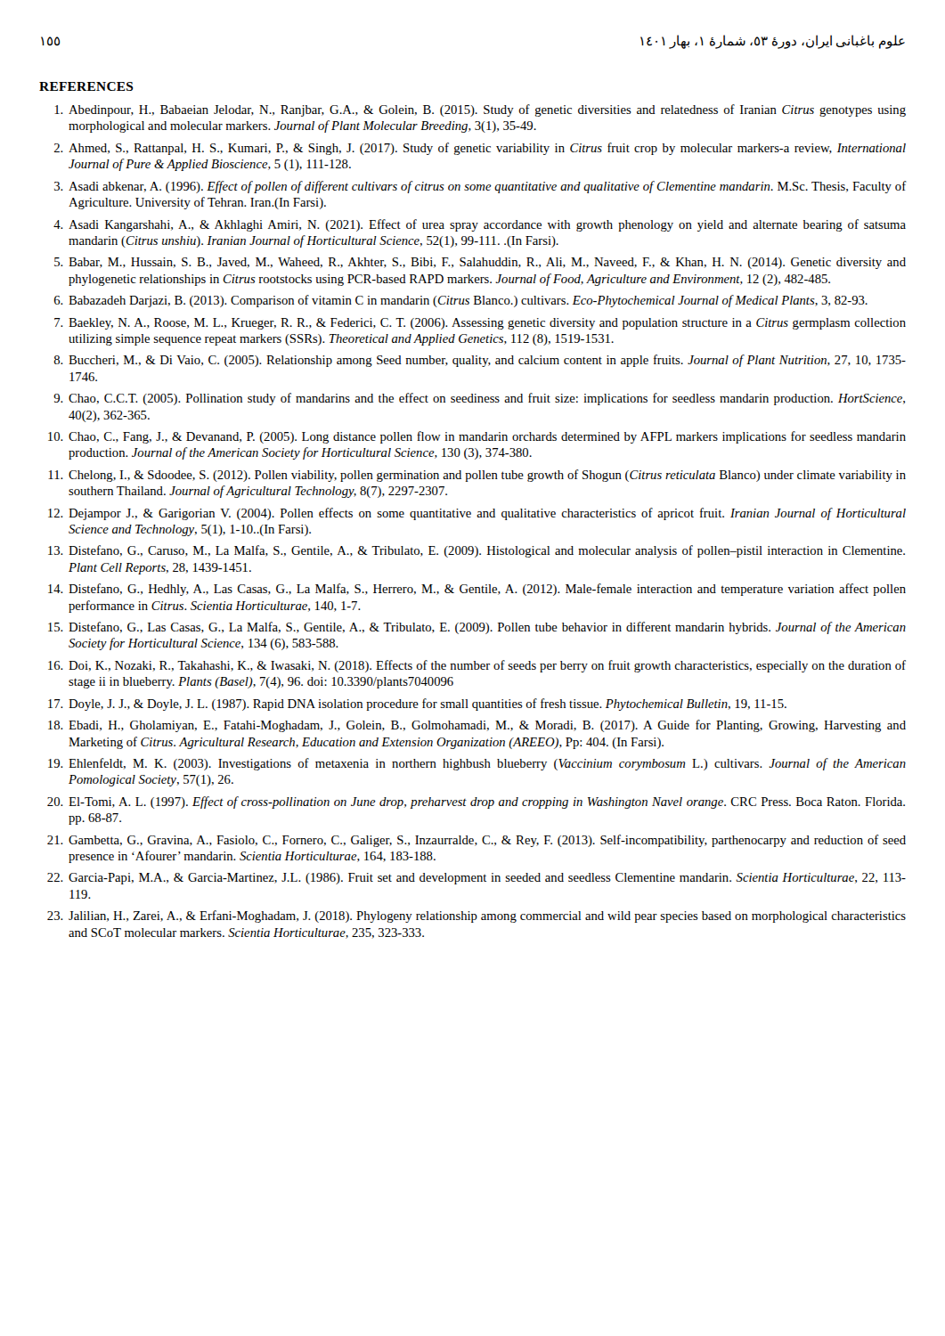١٥٥ علوم باغبانی ایران، دورهٔ ٥٣، شمارهٔ ١، بهار ١٤٠١
REFERENCES
Abedinpour, H., Babaeian Jelodar, N., Ranjbar, G.A., & Golein, B. (2015). Study of genetic diversities and relatedness of Iranian Citrus genotypes using morphological and molecular markers. Journal of Plant Molecular Breeding, 3(1), 35-49.
Ahmed, S., Rattanpal, H. S., Kumari, P., & Singh, J. (2017). Study of genetic variability in Citrus fruit crop by molecular markers-a review, International Journal of Pure & Applied Bioscience, 5 (1), 111-128.
Asadi abkenar, A. (1996). Effect of pollen of different cultivars of citrus on some quantitative and qualitative of Clementine mandarin. M.Sc. Thesis, Faculty of Agriculture. University of Tehran. Iran.(In Farsi).
Asadi Kangarshahi, A., & Akhlaghi Amiri, N. (2021). Effect of urea spray accordance with growth phenology on yield and alternate bearing of satsuma mandarin (Citrus unshiu). Iranian Journal of Horticultural Science, 52(1), 99-111. .(In Farsi).
Babar, M., Hussain, S. B., Javed, M., Waheed, R., Akhter, S., Bibi, F., Salahuddin, R., Ali, M., Naveed, F., & Khan, H. N. (2014). Genetic diversity and phylogenetic relationships in Citrus rootstocks using PCR-based RAPD markers. Journal of Food, Agriculture and Environment, 12 (2), 482-485.
Babazadeh Darjazi, B. (2013). Comparison of vitamin C in mandarin (Citrus Blanco.) cultivars. Eco-Phytochemical Journal of Medical Plants, 3, 82-93.
Baekley, N. A., Roose, M. L., Krueger, R. R., & Federici, C. T. (2006). Assessing genetic diversity and population structure in a Citrus germplasm collection utilizing simple sequence repeat markers (SSRs). Theoretical and Applied Genetics, 112 (8), 1519-1531.
Buccheri, M., & Di Vaio, C. (2005). Relationship among Seed number, quality, and calcium content in apple fruits. Journal of Plant Nutrition, 27, 10, 1735-1746.
Chao, C.C.T. (2005). Pollination study of mandarins and the effect on seediness and fruit size: implications for seedless mandarin production. HortScience, 40(2), 362-365.
Chao, C., Fang, J., & Devanand, P. (2005). Long distance pollen flow in mandarin orchards determined by AFPL markers implications for seedless mandarin production. Journal of the American Society for Horticultural Science, 130 (3), 374-380.
Chelong, I., & Sdoodee, S. (2012). Pollen viability, pollen germination and pollen tube growth of Shogun (Citrus reticulata Blanco) under climate variability in southern Thailand. Journal of Agricultural Technology, 8(7), 2297-2307.
Dejampor J., & Garigorian V. (2004). Pollen effects on some quantitative and qualitative characteristics of apricot fruit. Iranian Journal of Horticultural Science and Technology, 5(1), 1-10..(In Farsi).
Distefano, G., Caruso, M., La Malfa, S., Gentile, A., & Tribulato, E. (2009). Histological and molecular analysis of pollen–pistil interaction in Clementine. Plant Cell Reports, 28, 1439-1451.
Distefano, G., Hedhly, A., Las Casas, G., La Malfa, S., Herrero, M., & Gentile, A. (2012). Male-female interaction and temperature variation affect pollen performance in Citrus. Scientia Horticulturae, 140, 1-7.
Distefano, G., Las Casas, G., La Malfa, S., Gentile, A., & Tribulato, E. (2009). Pollen tube behavior in different mandarin hybrids. Journal of the American Society for Horticultural Science, 134 (6), 583-588.
Doi, K., Nozaki, R., Takahashi, K., & Iwasaki, N. (2018). Effects of the number of seeds per berry on fruit growth characteristics, especially on the duration of stage ii in blueberry. Plants (Basel), 7(4), 96. doi: 10.3390/plants7040096
Doyle, J. J., & Doyle, J. L. (1987). Rapid DNA isolation procedure for small quantities of fresh tissue. Phytochemical Bulletin, 19, 11-15.
Ebadi, H., Gholamiyan, E., Fatahi-Moghadam, J., Golein, B., Golmohamadi, M., & Moradi, B. (2017). A Guide for Planting, Growing, Harvesting and Marketing of Citrus. Agricultural Research, Education and Extension Organization (AREEO), Pp: 404. (In Farsi).
Ehlenfeldt, M. K. (2003). Investigations of metaxenia in northern highbush blueberry (Vaccinium corymbosum L.) cultivars. Journal of the American Pomological Society, 57(1), 26.
El-Tomi, A. L. (1997). Effect of cross-pollination on June drop, preharvest drop and cropping in Washington Navel orange. CRC Press. Boca Raton. Florida. pp. 68-87.
Gambetta, G., Gravina, A., Fasiolo, C., Fornero, C., Galiger, S., Inzaurralde, C., & Rey, F. (2013). Self-incompatibility, parthenocarpy and reduction of seed presence in ‘Afourer’ mandarin. Scientia Horticulturae, 164, 183-188.
Garcia-Papi, M.A., & Garcia-Martinez, J.L. (1986). Fruit set and development in seeded and seedless Clementine mandarin. Scientia Horticulturae, 22, 113-119.
Jalilian, H., Zarei, A., & Erfani-Moghadam, J. (2018). Phylogeny relationship among commercial and wild pear species based on morphological characteristics and SCoT molecular markers. Scientia Horticulturae, 235, 323-333.